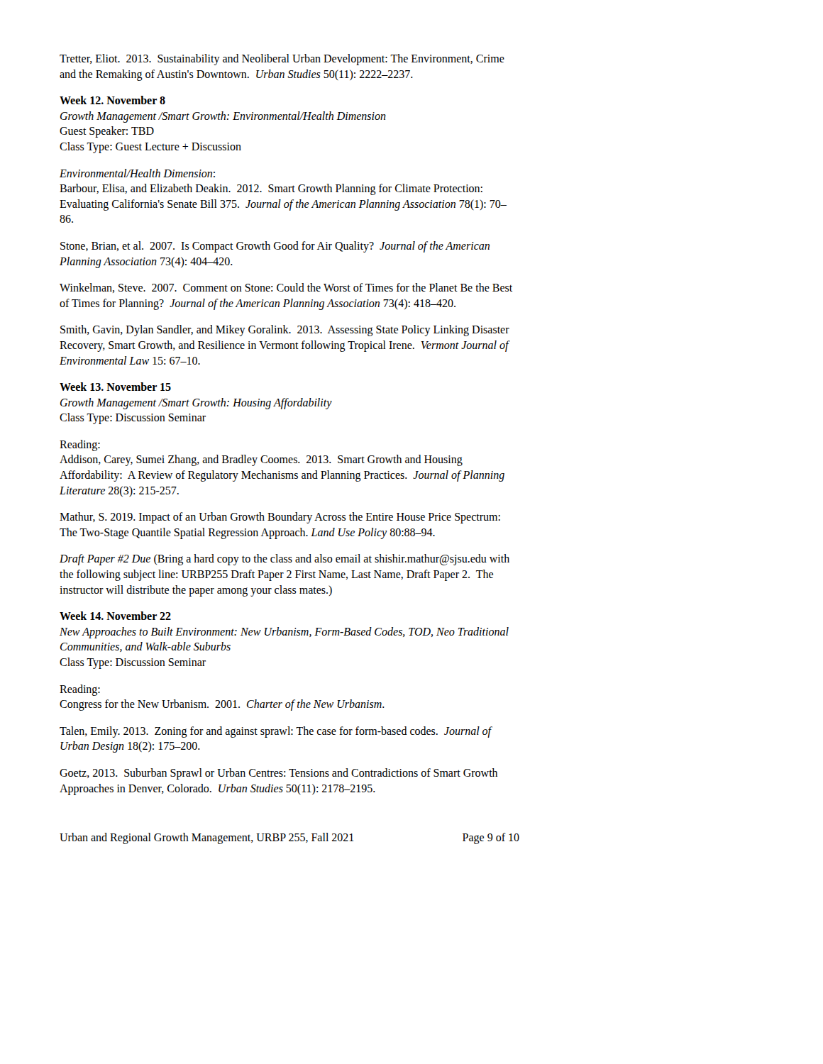Tretter, Eliot. 2013. Sustainability and Neoliberal Urban Development: The Environment, Crime and the Remaking of Austin's Downtown. Urban Studies 50(11): 2222–2237.
Week 12. November 8
Growth Management /Smart Growth: Environmental/Health Dimension
Guest Speaker: TBD
Class Type: Guest Lecture + Discussion
Environmental/Health Dimension:
Barbour, Elisa, and Elizabeth Deakin. 2012. Smart Growth Planning for Climate Protection: Evaluating California's Senate Bill 375. Journal of the American Planning Association 78(1): 70–86.
Stone, Brian, et al. 2007. Is Compact Growth Good for Air Quality? Journal of the American Planning Association 73(4): 404–420.
Winkelman, Steve. 2007. Comment on Stone: Could the Worst of Times for the Planet Be the Best of Times for Planning? Journal of the American Planning Association 73(4): 418–420.
Smith, Gavin, Dylan Sandler, and Mikey Goralink. 2013. Assessing State Policy Linking Disaster Recovery, Smart Growth, and Resilience in Vermont following Tropical Irene. Vermont Journal of Environmental Law 15: 67–10.
Week 13. November 15
Growth Management /Smart Growth: Housing Affordability
Class Type: Discussion Seminar
Reading:
Addison, Carey, Sumei Zhang, and Bradley Coomes. 2013. Smart Growth and Housing Affordability: A Review of Regulatory Mechanisms and Planning Practices. Journal of Planning Literature 28(3): 215-257.
Mathur, S. 2019. Impact of an Urban Growth Boundary Across the Entire House Price Spectrum: The Two-Stage Quantile Spatial Regression Approach. Land Use Policy 80:88–94.
Draft Paper #2 Due (Bring a hard copy to the class and also email at shishir.mathur@sjsu.edu with the following subject line: URBP255 Draft Paper 2 First Name, Last Name, Draft Paper 2. The instructor will distribute the paper among your class mates.)
Week 14. November 22
New Approaches to Built Environment: New Urbanism, Form-Based Codes, TOD, Neo Traditional Communities, and Walk-able Suburbs
Class Type: Discussion Seminar
Reading:
Congress for the New Urbanism. 2001. Charter of the New Urbanism.
Talen, Emily. 2013. Zoning for and against sprawl: The case for form-based codes. Journal of Urban Design 18(2): 175–200.
Goetz, 2013. Suburban Sprawl or Urban Centres: Tensions and Contradictions of Smart Growth Approaches in Denver, Colorado. Urban Studies 50(11): 2178–2195.
Urban and Regional Growth Management, URBP 255, Fall 2021 Page 9 of 10